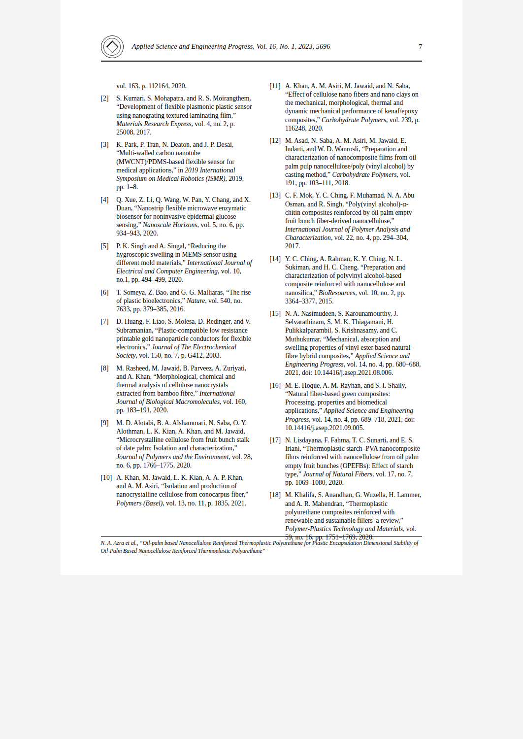Applied Science and Engineering Progress, Vol. 16, No. 1, 2023, 5696
7
vol. 163, p. 112164, 2020.
[2] S. Kumari, S. Mohapatra, and R. S. Moirangthem, “Development of flexible plasmonic plastic sensor using nanograting textured laminating film,” Materials Research Express, vol. 4, no. 2, p. 25008, 2017.
[3] K. Park, P. Tran, N. Deaton, and J. P. Desai, “Multi-walled carbon nanotube (MWCNT)/PDMS-based flexible sensor for medical applications,” in 2019 International Symposium on Medical Robotics (ISMR), 2019, pp. 1–8.
[4] Q. Xue, Z. Li, Q. Wang, W. Pan, Y. Chang, and X. Duan, “Nanostrip flexible microwave enzymatic biosensor for noninvasive epidermal glucose sensing,” Nanoscale Horizons, vol. 5, no. 6, pp. 934–943, 2020.
[5] P. K. Singh and A. Singal, “Reducing the hygroscopic swelling in MEMS sensor using different mold materials,” International Journal of Electrical and Computer Engineering, vol. 10, no.1, pp. 494–499, 2020.
[6] T. Someya, Z. Bao, and G. G. Malliaras, “The rise of plastic bioelectronics,” Nature, vol. 540, no. 7633, pp. 379–385, 2016.
[7] D. Huang, F. Liao, S. Molesa, D. Redinger, and V. Subramanian, “Plastic-compatible low resistance printable gold nanoparticle conductors for flexible electronics,” Journal of The Electrochemical Society, vol. 150, no. 7, p. G412, 2003.
[8] M. Rasheed, M. Jawaid, B. Parveez, A. Zuriyati, and A. Khan, “Morphological, chemical and thermal analysis of cellulose nanocrystals extracted from bamboo fibre,” International Journal of Biological Macromolecules, vol. 160, pp. 183–191, 2020.
[9] M. D. Alotabi, B. A. Alshammari, N. Saba, O. Y. Alothman, L. K. Kian, A. Khan, and M. Jawaid, “Microcrystalline cellulose from fruit bunch stalk of date palm: Isolation and characterization,” Journal of Polymers and the Environment, vol. 28, no. 6, pp. 1766–1775, 2020.
[10] A. Khan, M. Jawaid, L. K. Kian, A. A. P. Khan, and A. M. Asiri, “Isolation and production of nanocrystalline cellulose from conocarpus fiber,” Polymers (Basel), vol. 13, no. 11, p. 1835, 2021.
[11] A. Khan, A. M. Asiri, M. Jawaid, and N. Saba, “Effect of cellulose nano fibers and nano clays on the mechanical, morphological, thermal and dynamic mechanical performance of kenaf/epoxy composites,” Carbohydrate Polymers, vol. 239, p. 116248, 2020.
[12] M. Asad, N. Saba, A. M. Asiri, M. Jawaid, E. Indarti, and W. D. Wanrosli, “Preparation and characterization of nanocomposite films from oil palm pulp nanocellulose/poly (vinyl alcohol) by casting method,” Carbohydrate Polymers, vol. 191, pp. 103–111, 2018.
[13] C. F. Mok, Y. C. Ching, F. Muhamad, N. A. Abu Osman, and R. Singh, “Poly(vinyl alcohol)-α-chitin composites reinforced by oil palm empty fruit bunch fiber-derived nanocellulose,” International Journal of Polymer Analysis and Characterization, vol. 22, no. 4, pp. 294–304, 2017.
[14] Y. C. Ching, A. Rahman, K. Y. Ching, N. L. Sukiman, and H. C. Cheng, “Preparation and characterization of polyvinyl alcohol-based composite reinforced with nanocellulose and nanosilica,” BioResources, vol. 10, no. 2, pp. 3364–3377, 2015.
[15] N. A. Nasimudeen, S. Karounamourthy, J. Selvarathinam, S. M. K. Thiagamani, H. Pulikkalparambil, S. Krishnasamy, and C. Muthukumar, “Mechanical, absorption and swelling properties of vinyl ester based natural fibre hybrid composites,” Applied Science and Engineering Progress, vol. 14, no. 4, pp. 680–688, 2021, doi: 10.14416/j.asep.2021.08.006.
[16] M. E. Hoque, A. M. Rayhan, and S. I. Shaily, “Natural fiber-based green composites: Processing, properties and biomedical applications,” Applied Science and Engineering Progress, vol. 14, no. 4, pp. 689–718, 2021, doi: 10.14416/j.asep.2021.09.005.
[17] N. Lisdayana, F. Fahma, T. C. Sunarti, and E. S. Iriani, “Thermoplastic starch–PVA nanocomposite films reinforced with nanocellulose from oil palm empty fruit bunches (OPEFBs): Effect of starch type,” Journal of Natural Fibers, vol. 17, no. 7, pp. 1069–1080, 2020.
[18] M. Khalifa, S. Anandhan, G. Wuzella, H. Lammer, and A. R. Mahendran, “Thermoplastic polyurethane composites reinforced with renewable and sustainable fillers–a review,” Polymer-Plastics Technology and Materials, vol. 59, no. 16, pp. 1751–1769, 2020.
N. A. Azra et al., “Oil-palm based Nanocellulose Reinforced Thermoplastic Polyurethane for Plastic Encapsulation Dimensional Stability of Oil-Palm Based Nanocellulose Reinforced Thermoplastic Polyurethane”